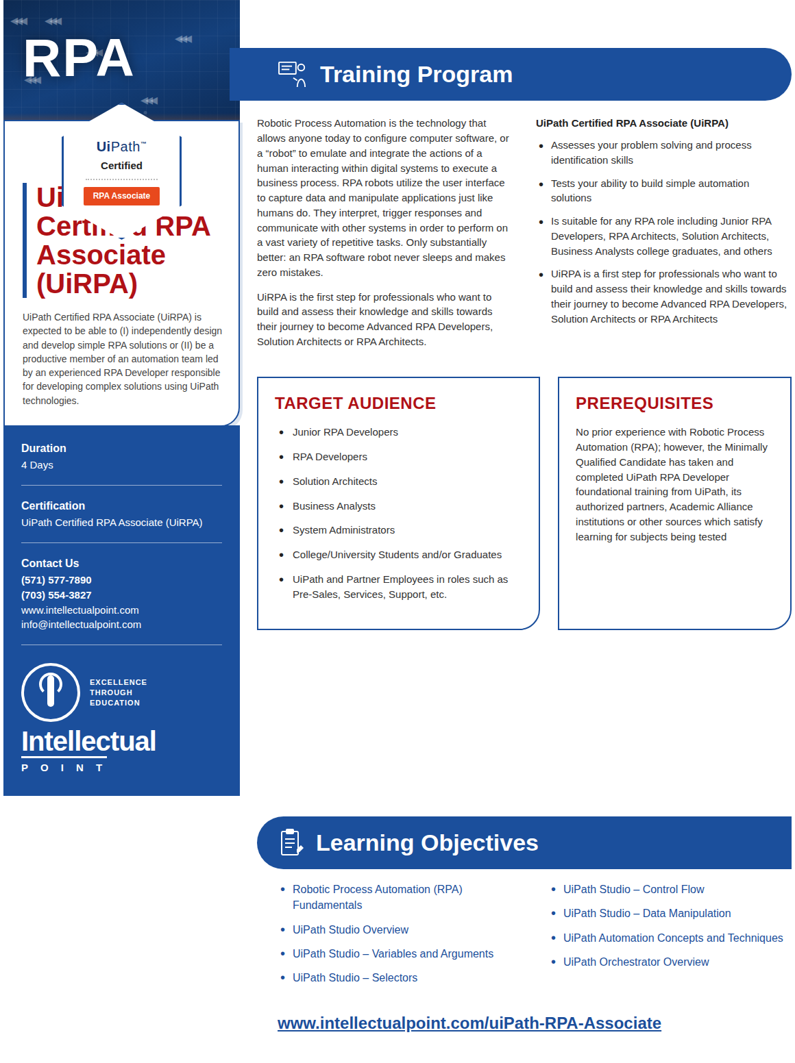◂◂◂ ◂◂◂ ◂◂◂ ◂◂◂ ◂◂◂ ◂◂◂ ◂◂◂ ◂◂◂
RPA
UiPath™
Certified
RPA Associate
UiPath
Certified RPA
Associate
(UiRPA)
UiPath Certified RPA Associate (UiRPA) is expected to be able to (I) independently design and develop simple RPA solutions or (II) be a productive member of an automation team led by an experienced RPA Developer responsible for developing complex solutions using UiPath technologies.
Duration
4 Days
Certification
UiPath Certified RPA Associate (UiRPA)
Contact Us
(571) 577-7890
(703) 554-3827
www.intellectualpoint.com
info@intellectualpoint.com
EXCELLENCE
THROUGH
EDUCATION
Intellectual
P O I N T
Training Program
Robotic Process Automation is the technology that allows anyone today to configure computer software, or a “robot” to emulate and integrate the actions of a human interacting within digital systems to execute a business process. RPA robots utilize the user interface to capture data and manipulate applications just like humans do. They interpret, trigger responses and communicate with other systems in order to perform on a vast variety of repetitive tasks. Only substantially better: an RPA software robot never sleeps and makes zero mistakes.
UiRPA is the first step for professionals who want to build and assess their knowledge and skills towards their journey to become Advanced RPA Developers, Solution Architects or RPA Architects.
UiPath Certified RPA Associate (UiRPA)
Assesses your problem solving and process identification skills
Tests your ability to build simple automation solutions
Is suitable for any RPA role including Junior RPA Developers, RPA Architects, Solution Architects, Business Analysts college graduates, and others
UiRPA is a first step for professionals who want to build and assess their knowledge and skills towards their journey to become Advanced RPA Developers, Solution Architects or RPA Architects
TARGET AUDIENCE
Junior RPA Developers
RPA Developers
Solution Architects
Business Analysts
System Administrators
College/University Students and/or Graduates
UiPath and Partner Employees in roles such as Pre-Sales, Services, Support, etc.
PREREQUISITES
No prior experience with Robotic Process Automation (RPA); however, the Minimally Qualified Candidate has taken and completed UiPath RPA Developer foundational training from UiPath, its authorized partners, Academic Alliance institutions or other sources which satisfy learning for subjects being tested
Learning Objectives
Robotic Process Automation (RPA) Fundamentals
UiPath Studio Overview
UiPath Studio – Variables and Arguments
UiPath Studio – Selectors
UiPath Studio – Control Flow
UiPath Studio – Data Manipulation
UiPath Automation Concepts and Techniques
UiPath Orchestrator Overview
www.intellectualpoint.com/uiPath-RPA-Associate